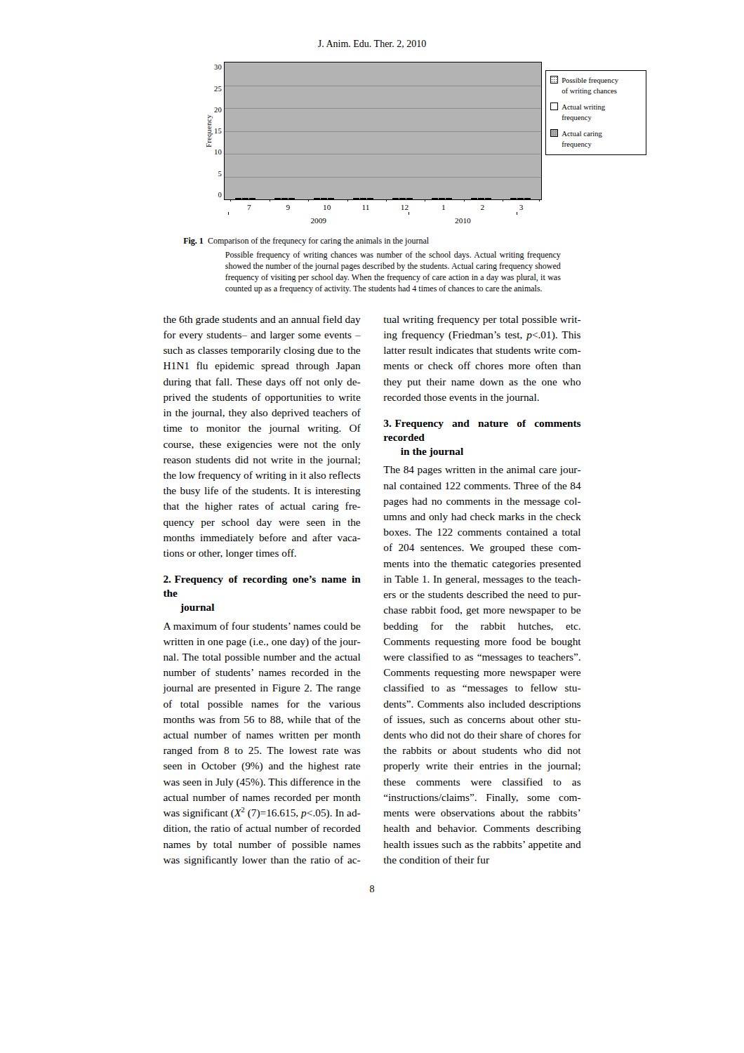J. Anim. Edu. Ther. 2, 2010
Frequency
30 25 20 15 10 5 0
7 9 10 11 12 1 2 3
2009
2010
Possible frequency
of writing chances
Actual writing
frequency
Actual caring
frequency
Fig. 1 Comparison of the frequnecy for caring the animals in the journal Possible frequency of writing chances was number of the school days. Actual writing frequency showed the number of the journal pages described by the students. Actual caring frequency showed frequency of visiting per school day. When the frequency of care action in a day was plural, it was counted up as a frequency of activity. The students had 4 times of chances to care the animals.
the 6th grade students and an annual field day for every students– and larger some events –such as classes temporarily closing due to the H1N1 flu epidemic spread through Japan during that fall. These days off not only deprived the students of opportunities to write in the journal, they also deprived teachers of time to monitor the journal writing. Of course, these exigencies were not the only reason students did not write in the journal; the low frequency of writing in it also reflects the busy life of the students. It is interesting that the higher rates of actual caring frequency per school day were seen in the months immediately before and after vacations or other, longer times off.
2. Frequency of recording one’s name in the journal
A maximum of four students’ names could be written in one page (i.e., one day) of the journal. The total possible number and the actual number of students’ names recorded in the journal are presented in Figure 2. The range of total possible names for the various months was from 56 to 88, while that of the actual number of names written per month ranged from 8 to 25. The lowest rate was seen in October (9%) and the highest rate was seen in July (45%). This difference in the actual number of names recorded per month was significant (X2 (7)=16.615, p<.05). In addition, the ratio of actual number of recorded names by total number of possible names was significantly lower than the ratio of actual writing frequency per total possible writing frequency (Friedman’s test, p<.01). This latter result indicates that students write comments or check off chores more often than they put their name down as the one who recorded those events in the journal.
3. Frequency and nature of comments recorded in the journal
The 84 pages written in the animal care journal contained 122 comments. Three of the 84 pages had no comments in the message columns and only had check marks in the check boxes. The 122 comments contained a total of 204 sentences. We grouped these comments into the thematic categories presented in Table 1. In general, messages to the teachers or the students described the need to purchase rabbit food, get more newspaper to be bedding for the rabbit hutches, etc. Comments requesting more food be bought were classified to as “messages to teachers”. Comments requesting more newspaper were classified to as “messages to fellow students”. Comments also included descriptions of issues, such as concerns about other students who did not do their share of chores for the rabbits or about students who did not properly write their entries in the journal; these comments were classified to as “instructions/claims”. Finally, some comments were observations about the rabbits’ health and behavior. Comments describing health issues such as the rabbits’ appetite and the condition of their fur
8